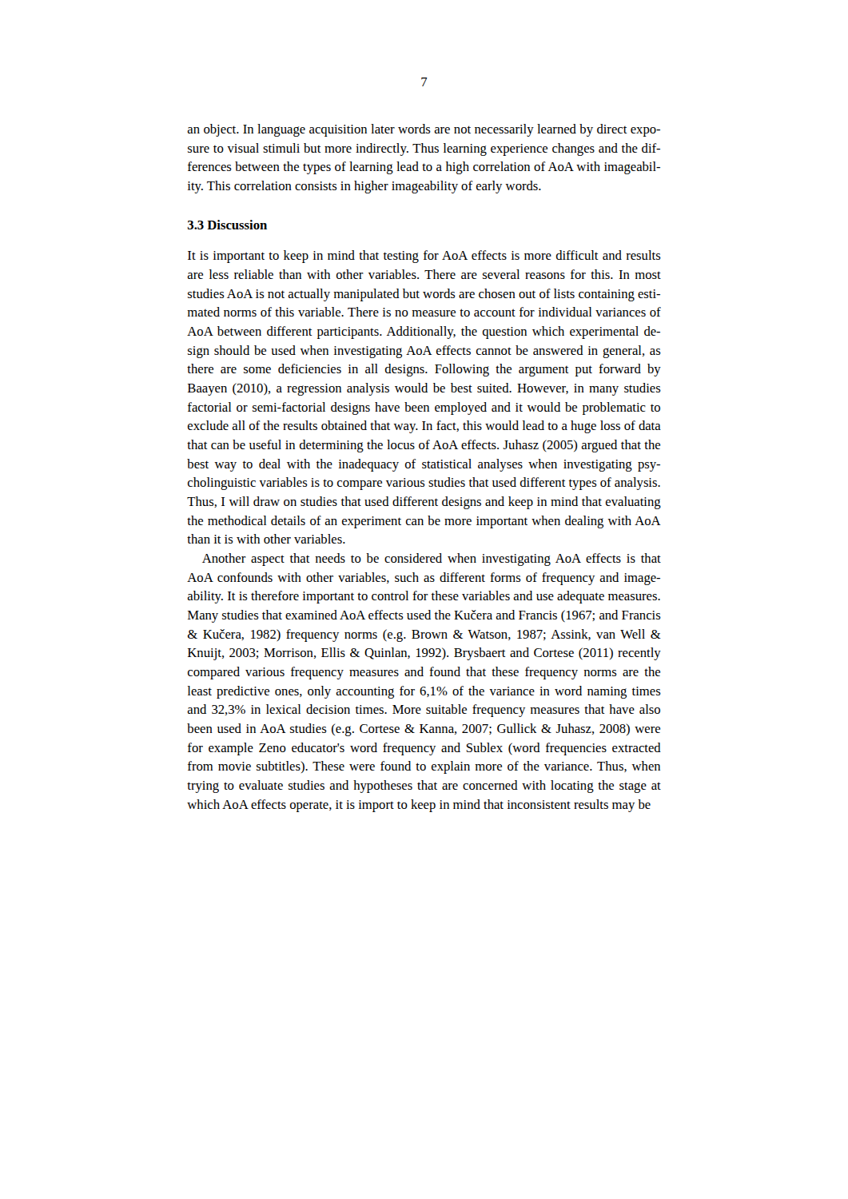7
an object. In language acquisition later words are not necessarily learned by direct exposure to visual stimuli but more indirectly. Thus learning experience changes and the differences between the types of learning lead to a high correlation of AoA with imageability. This correlation consists in higher imageability of early words.
3.3 Discussion
It is important to keep in mind that testing for AoA effects is more difficult and results are less reliable than with other variables. There are several reasons for this. In most studies AoA is not actually manipulated but words are chosen out of lists containing estimated norms of this variable. There is no measure to account for individual variances of AoA between different participants. Additionally, the question which experimental design should be used when investigating AoA effects cannot be answered in general, as there are some deficiencies in all designs. Following the argument put forward by Baayen (2010), a regression analysis would be best suited. However, in many studies factorial or semi-factorial designs have been employed and it would be problematic to exclude all of the results obtained that way. In fact, this would lead to a huge loss of data that can be useful in determining the locus of AoA effects. Juhasz (2005) argued that the best way to deal with the inadequacy of statistical analyses when investigating psycholinguistic variables is to compare various studies that used different types of analysis. Thus, I will draw on studies that used different designs and keep in mind that evaluating the methodical details of an experiment can be more important when dealing with AoA than it is with other variables.
Another aspect that needs to be considered when investigating AoA effects is that AoA confounds with other variables, such as different forms of frequency and imageability. It is therefore important to control for these variables and use adequate measures. Many studies that examined AoA effects used the Kučera and Francis (1967; and Francis & Kučera, 1982) frequency norms (e.g. Brown & Watson, 1987; Assink, van Well & Knuijt, 2003; Morrison, Ellis & Quinlan, 1992). Brysbaert and Cortese (2011) recently compared various frequency measures and found that these frequency norms are the least predictive ones, only accounting for 6,1% of the variance in word naming times and 32,3% in lexical decision times. More suitable frequency measures that have also been used in AoA studies (e.g. Cortese & Kanna, 2007; Gullick & Juhasz, 2008) were for example Zeno educator's word frequency and Sublex (word frequencies extracted from movie subtitles). These were found to explain more of the variance. Thus, when trying to evaluate studies and hypotheses that are concerned with locating the stage at which AoA effects operate, it is import to keep in mind that inconsistent results may be